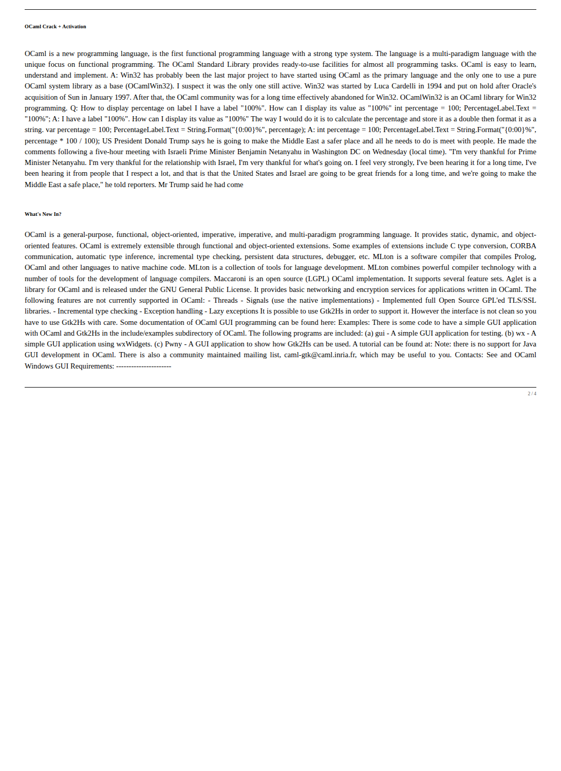OCaml Crack + Activation
OCaml is a new programming language, is the first functional programming language with a strong type system. The language is a multi-paradigm language with the unique focus on functional programming. The OCaml Standard Library provides ready-to-use facilities for almost all programming tasks. OCaml is easy to learn, understand and implement. A: Win32 has probably been the last major project to have started using OCaml as the primary language and the only one to use a pure OCaml system library as a base (OCamlWin32). I suspect it was the only one still active. Win32 was started by Luca Cardelli in 1994 and put on hold after Oracle's acquisition of Sun in January 1997. After that, the OCaml community was for a long time effectively abandoned for Win32. OCamlWin32 is an OCaml library for Win32 programming. Q: How to display percentage on label I have a label "100%". How can I display its value as "100%" int percentage = 100; PercentageLabel.Text = "100%"; A: I have a label "100%". How can I display its value as "100%" The way I would do it is to calculate the percentage and store it as a double then format it as a string. var percentage = 100; PercentageLabel.Text = String.Format("{0:00}%", percentage); A: int percentage = 100; PercentageLabel.Text = String.Format("{0:00}%", percentage * 100 / 100); US President Donald Trump says he is going to make the Middle East a safer place and all he needs to do is meet with people. He made the comments following a five-hour meeting with Israeli Prime Minister Benjamin Netanyahu in Washington DC on Wednesday (local time). "I'm very thankful for Prime Minister Netanyahu. I'm very thankful for the relationship with Israel, I'm very thankful for what's going on. I feel very strongly, I've been hearing it for a long time, I've been hearing it from people that I respect a lot, and that is that the United States and Israel are going to be great friends for a long time, and we're going to make the Middle East a safe place," he told reporters. Mr Trump said he had come
What's New In?
OCaml is a general-purpose, functional, object-oriented, imperative, imperative, and multi-paradigm programming language. It provides static, dynamic, and object-oriented features. OCaml is extremely extensible through functional and object-oriented extensions. Some examples of extensions include C type conversion, CORBA communication, automatic type inference, incremental type checking, persistent data structures, debugger, etc. MLton is a software compiler that compiles Prolog, OCaml and other languages to native machine code. MLton is a collection of tools for language development. MLton combines powerful compiler technology with a number of tools for the development of language compilers. Maccaroni is an open source (LGPL) OCaml implementation. It supports several feature sets. Aglet is a library for OCaml and is released under the GNU General Public License. It provides basic networking and encryption services for applications written in OCaml. The following features are not currently supported in OCaml: - Threads - Signals (use the native implementations) - Implemented full Open Source GPL'ed TLS/SSL libraries. - Incremental type checking - Exception handling - Lazy exceptions It is possible to use Gtk2Hs in order to support it. However the interface is not clean so you have to use Gtk2Hs with care. Some documentation of OCaml GUI programming can be found here: Examples: There is some code to have a simple GUI application with OCaml and Gtk2Hs in the include/examples subdirectory of OCaml. The following programs are included: (a) gui - A simple GUI application for testing. (b) wx - A simple GUI application using wxWidgets. (c) Pwny - A GUI application to show how Gtk2Hs can be used. A tutorial can be found at: Note: there is no support for Java GUI development in OCaml. There is also a community maintained mailing list, caml-gtk@caml.inria.fr, which may be useful to you. Contacts: See and OCaml Windows GUI Requirements: ----------------------
2 / 4